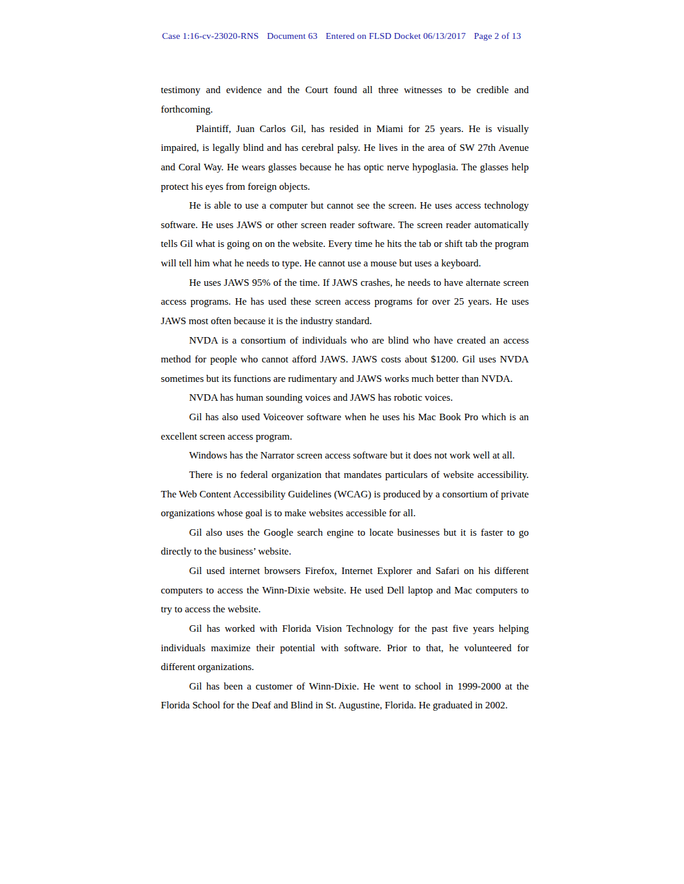Case 1:16-cv-23020-RNS Document 63 Entered on FLSD Docket 06/13/2017 Page 2 of 13
testimony and evidence and the Court found all three witnesses to be credible and forthcoming.
Plaintiff, Juan Carlos Gil, has resided in Miami for 25 years. He is visually impaired, is legally blind and has cerebral palsy. He lives in the area of SW 27th Avenue and Coral Way. He wears glasses because he has optic nerve hypoglasia. The glasses help protect his eyes from foreign objects.
He is able to use a computer but cannot see the screen. He uses access technology software. He uses JAWS or other screen reader software. The screen reader automatically tells Gil what is going on on the website. Every time he hits the tab or shift tab the program will tell him what he needs to type. He cannot use a mouse but uses a keyboard.
He uses JAWS 95% of the time. If JAWS crashes, he needs to have alternate screen access programs. He has used these screen access programs for over 25 years. He uses JAWS most often because it is the industry standard.
NVDA is a consortium of individuals who are blind who have created an access method for people who cannot afford JAWS. JAWS costs about $1200. Gil uses NVDA sometimes but its functions are rudimentary and JAWS works much better than NVDA.
NVDA has human sounding voices and JAWS has robotic voices.
Gil has also used Voiceover software when he uses his Mac Book Pro which is an excellent screen access program.
Windows has the Narrator screen access software but it does not work well at all.
There is no federal organization that mandates particulars of website accessibility. The Web Content Accessibility Guidelines (WCAG) is produced by a consortium of private organizations whose goal is to make websites accessible for all.
Gil also uses the Google search engine to locate businesses but it is faster to go directly to the business’ website.
Gil used internet browsers Firefox, Internet Explorer and Safari on his different computers to access the Winn-Dixie website. He used Dell laptop and Mac computers to try to access the website.
Gil has worked with Florida Vision Technology for the past five years helping individuals maximize their potential with software. Prior to that, he volunteered for different organizations.
Gil has been a customer of Winn-Dixie. He went to school in 1999-2000 at the Florida School for the Deaf and Blind in St. Augustine, Florida. He graduated in 2002.